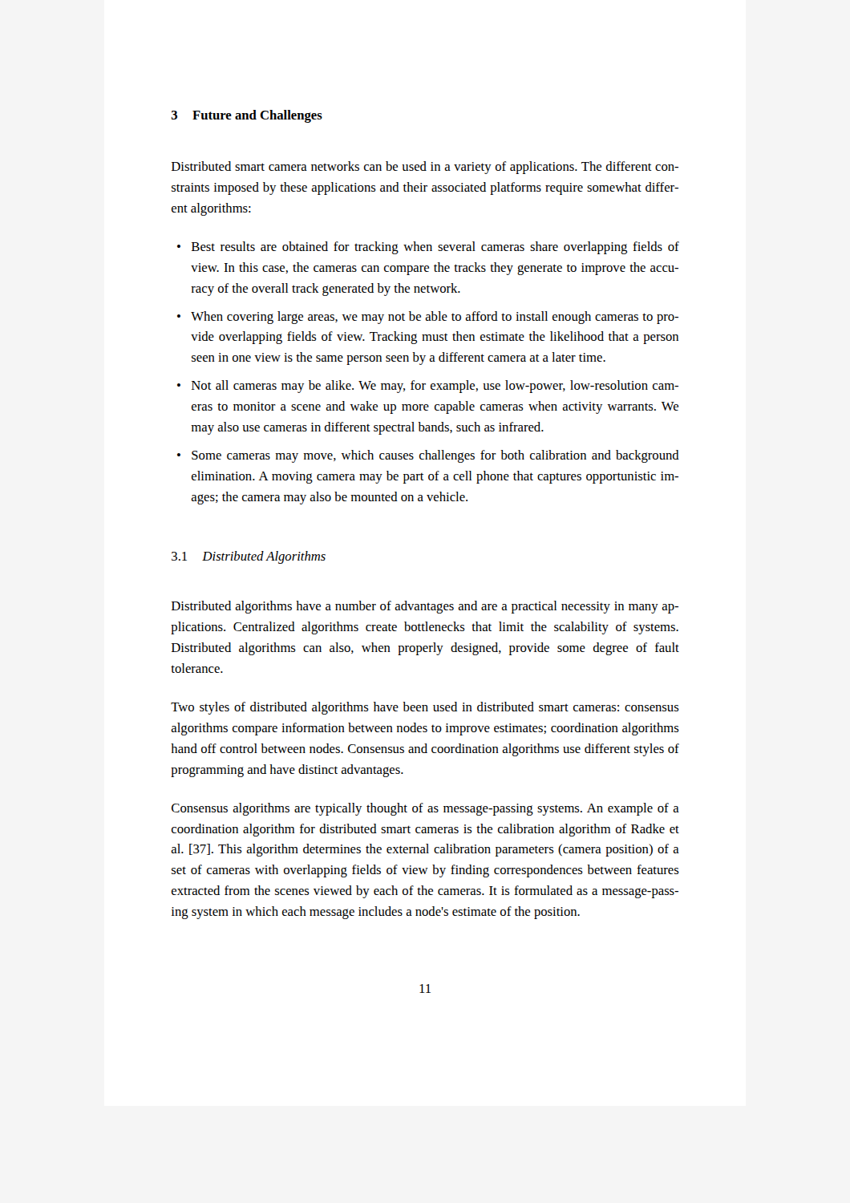3 Future and Challenges
Distributed smart camera networks can be used in a variety of applications. The different constraints imposed by these applications and their associated platforms require somewhat different algorithms:
Best results are obtained for tracking when several cameras share overlapping fields of view. In this case, the cameras can compare the tracks they generate to improve the accuracy of the overall track generated by the network.
When covering large areas, we may not be able to afford to install enough cameras to provide overlapping fields of view. Tracking must then estimate the likelihood that a person seen in one view is the same person seen by a different camera at a later time.
Not all cameras may be alike. We may, for example, use low-power, low-resolution cameras to monitor a scene and wake up more capable cameras when activity warrants. We may also use cameras in different spectral bands, such as infrared.
Some cameras may move, which causes challenges for both calibration and background elimination. A moving camera may be part of a cell phone that captures opportunistic images; the camera may also be mounted on a vehicle.
3.1 Distributed Algorithms
Distributed algorithms have a number of advantages and are a practical necessity in many applications. Centralized algorithms create bottlenecks that limit the scalability of systems. Distributed algorithms can also, when properly designed, provide some degree of fault tolerance.
Two styles of distributed algorithms have been used in distributed smart cameras: consensus algorithms compare information between nodes to improve estimates; coordination algorithms hand off control between nodes. Consensus and coordination algorithms use different styles of programming and have distinct advantages.
Consensus algorithms are typically thought of as message-passing systems. An example of a coordination algorithm for distributed smart cameras is the calibration algorithm of Radke et al. [37]. This algorithm determines the external calibration parameters (camera position) of a set of cameras with overlapping fields of view by finding correspondences between features extracted from the scenes viewed by each of the cameras. It is formulated as a message-passing system in which each message includes a node's estimate of the position.
11